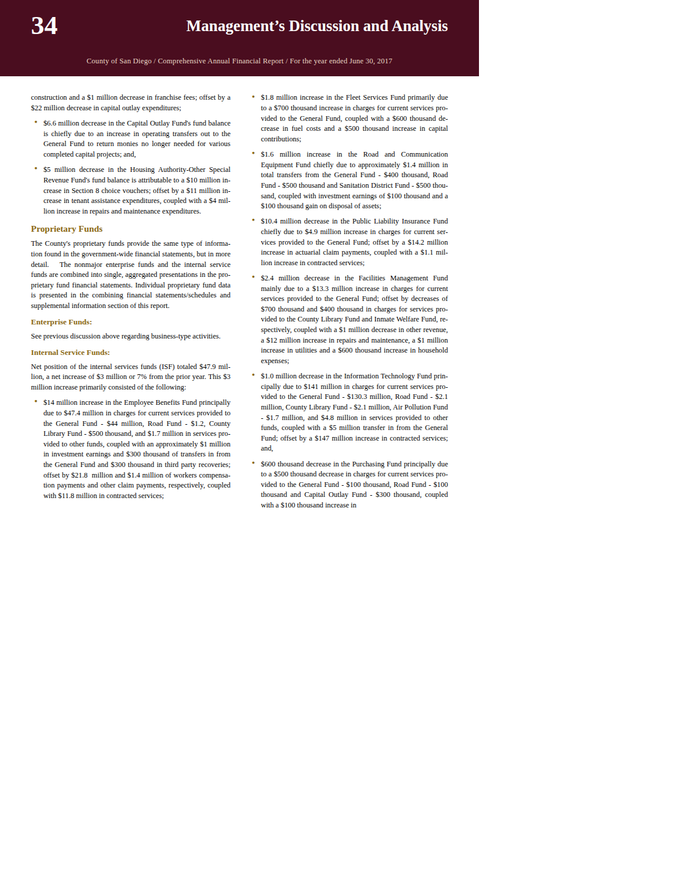34
Management’s Discussion and Analysis
County of San Diego / Comprehensive Annual Financial Report / For the year ended June 30, 2017
construction and a $1 million decrease in franchise fees; offset by a $22 million decrease in capital outlay expenditures;
$6.6 million decrease in the Capital Outlay Fund's fund balance is chiefly due to an increase in operating transfers out to the General Fund to return monies no longer needed for various completed capital projects; and,
$5 million decrease in the Housing Authority-Other Special Revenue Fund's fund balance is attributable to a $10 million increase in Section 8 choice vouchers; offset by a $11 million increase in tenant assistance expenditures, coupled with a $4 million increase in repairs and maintenance expenditures.
Proprietary Funds
The County's proprietary funds provide the same type of information found in the government-wide financial statements, but in more detail. The nonmajor enterprise funds and the internal service funds are combined into single, aggregated presentations in the proprietary fund financial statements. Individual proprietary fund data is presented in the combining financial statements/schedules and supplemental information section of this report.
Enterprise Funds:
See previous discussion above regarding business-type activities.
Internal Service Funds:
Net position of the internal services funds (ISF) totaled $47.9 million, a net increase of $3 million or 7% from the prior year. This $3 million increase primarily consisted of the following:
$14 million increase in the Employee Benefits Fund principally due to $47.4 million in charges for current services provided to the General Fund - $44 million, Road Fund - $1.2, County Library Fund - $500 thousand, and $1.7 million in services provided to other funds, coupled with an approximately $1 million in investment earnings and $300 thousand of transfers in from the General Fund and $300 thousand in third party recoveries; offset by $21.8 million and $1.4 million of workers compensation payments and other claim payments, respectively, coupled with $11.8 million in contracted services;
$1.8 million increase in the Fleet Services Fund primarily due to a $700 thousand increase in charges for current services provided to the General Fund, coupled with a $600 thousand decrease in fuel costs and a $500 thousand increase in capital contributions;
$1.6 million increase in the Road and Communication Equipment Fund chiefly due to approximately $1.4 million in total transfers from the General Fund - $400 thousand, Road Fund - $500 thousand and Sanitation District Fund - $500 thousand, coupled with investment earnings of $100 thousand and a $100 thousand gain on disposal of assets;
$10.4 million decrease in the Public Liability Insurance Fund chiefly due to $4.9 million increase in charges for current services provided to the General Fund; offset by a $14.2 million increase in actuarial claim payments, coupled with a $1.1 million increase in contracted services;
$2.4 million decrease in the Facilities Management Fund mainly due to a $13.3 million increase in charges for current services provided to the General Fund; offset by decreases of $700 thousand and $400 thousand in charges for services provided to the County Library Fund and Inmate Welfare Fund, respectively, coupled with a $1 million decrease in other revenue, a $12 million increase in repairs and maintenance, a $1 million increase in utilities and a $600 thousand increase in household expenses;
$1.0 million decrease in the Information Technology Fund principally due to $141 million in charges for current services provided to the General Fund - $130.3 million, Road Fund - $2.1 million, County Library Fund - $2.1 million, Air Pollution Fund - $1.7 million, and $4.8 million in services provided to other funds, coupled with a $5 million transfer in from the General Fund; offset by a $147 million increase in contracted services; and,
$600 thousand decrease in the Purchasing Fund principally due to a $500 thousand decrease in charges for current services provided to the General Fund - $100 thousand, Road Fund - $100 thousand and Capital Outlay Fund - $300 thousand, coupled with a $100 thousand increase in